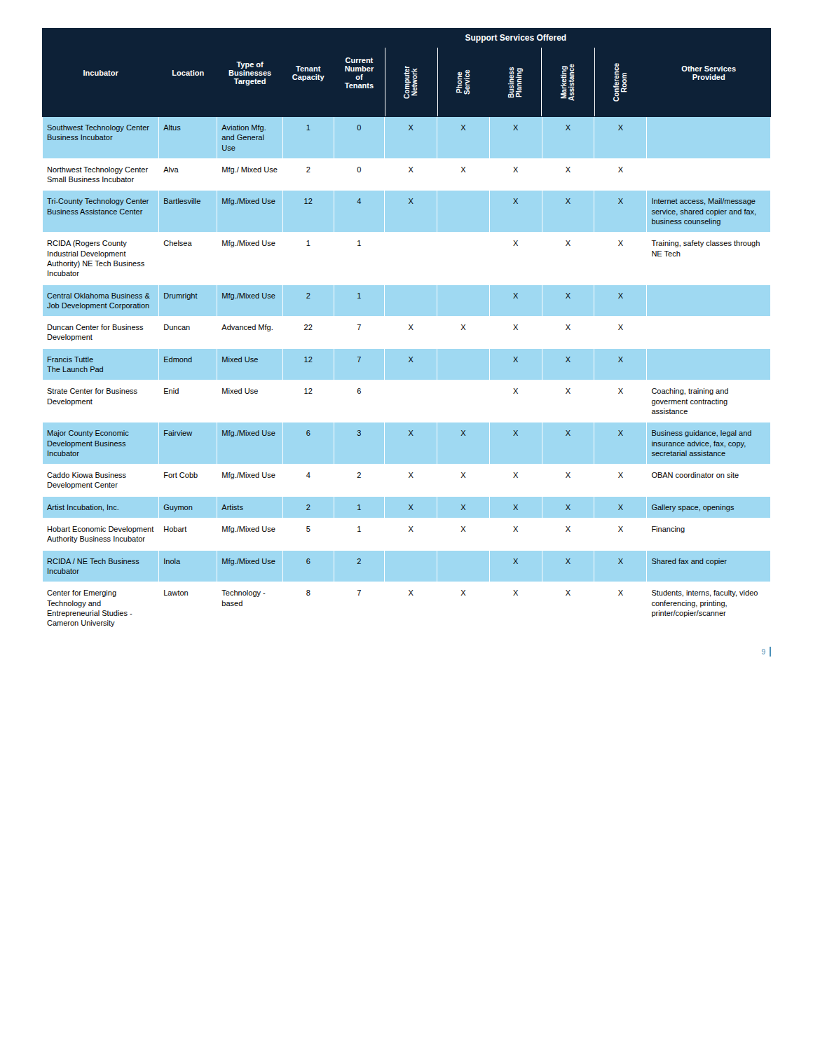| Incubator | Location | Type of Businesses Targeted | Tenant Capacity | Current Number of Tenants | Support Services Offered | Other Services Provided |
| --- | --- | --- | --- | --- | --- | --- |
| Computer Network | Phone Service | Business Planning | Marketing Assistance | Conference Room |
| Southwest Technology Center Business Incubator | Altus | Aviation Mfg. and General Use | 1 | 0 | X | X | X | X | X | |
| Northwest Technology Center Small Business Incubator | Alva | Mfg./ Mixed Use | 2 | 0 | X | X | X | X | X | |
| Tri-County Technology Center Business Assistance Center | Bartlesville | Mfg./Mixed Use | 12 | 4 | X | | X | X | X | Internet access, Mail/message service, shared copier and fax, business counseling |
| RCIDA (Rogers County Industrial Development Authority) NE Tech Business Incubator | Chelsea | Mfg./Mixed Use | 1 | 1 | | | X | X | X | Training, safety classes through NE Tech |
| Central Oklahoma Business & Job Development Corporation | Drumright | Mfg./Mixed Use | 2 | 1 | | | X | X | X | |
| Duncan Center for Business Development | Duncan | Advanced Mfg. | 22 | 7 | X | X | X | X | X | |
| Francis Tuttle The Launch Pad | Edmond | Mixed Use | 12 | 7 | X | | X | X | X | |
| Strate Center for Business Development | Enid | Mixed Use | 12 | 6 | | | X | X | X | Coaching, training and goverment contracting assistance |
| Major County Economic Development Business Incubator | Fairview | Mfg./Mixed Use | 6 | 3 | X | X | X | X | X | Business guidance, legal and insurance advice, fax, copy, secretarial assistance |
| Caddo Kiowa Business Development Center | Fort Cobb | Mfg./Mixed Use | 4 | 2 | X | X | X | X | X | OBAN coordinator on site |
| Artist Incubation, Inc. | Guymon | Artists | 2 | 1 | X | X | X | X | X | Gallery space, openings |
| Hobart Economic Development Authority Business Incubator | Hobart | Mfg./Mixed Use | 5 | 1 | X | X | X | X | X | Financing |
| RCIDA / NE Tech Business Incubator | Inola | Mfg./Mixed Use | 6 | 2 | | | X | X | X | Shared fax and copier |
| Center for Emerging Technology and Entrepreneurial Studies - Cameron University | Lawton | Technology -based | 8 | 7 | X | X | X | X | X | Students, interns, faculty, video conferencing, printing, printer/copier/scanner |
9